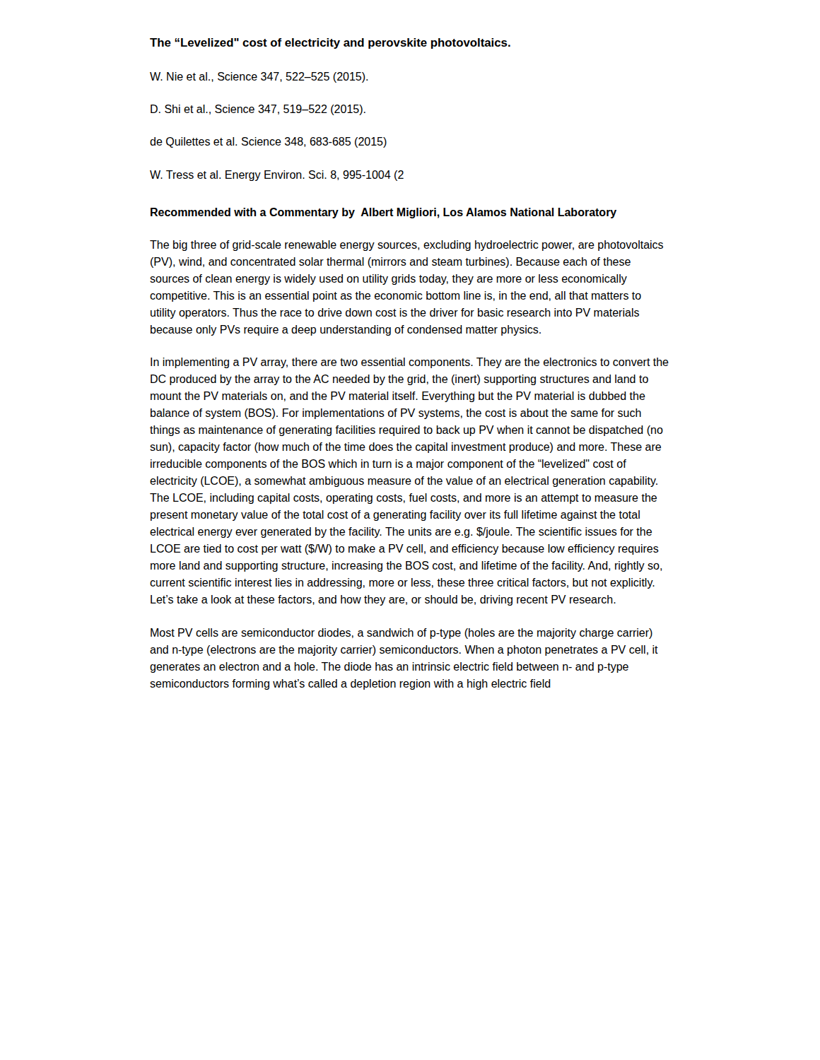The “Levelized" cost of electricity and perovskite photovoltaics.
W. Nie et al., Science 347, 522–525 (2015).
D. Shi et al., Science 347, 519–522 (2015).
de Quilettes et al. Science 348, 683-685 (2015)
W. Tress et al. Energy Environ. Sci. 8, 995-1004 (2
Recommended with a Commentary by Albert Migliori, Los Alamos National Laboratory
The big three of grid-scale renewable energy sources, excluding hydroelectric power, are photovoltaics (PV), wind, and concentrated solar thermal (mirrors and steam turbines). Because each of these sources of clean energy is widely used on utility grids today, they are more or less economically competitive. This is an essential point as the economic bottom line is, in the end, all that matters to utility operators. Thus the race to drive down cost is the driver for basic research into PV materials because only PVs require a deep understanding of condensed matter physics.
In implementing a PV array, there are two essential components. They are the electronics to convert the DC produced by the array to the AC needed by the grid, the (inert) supporting structures and land to mount the PV materials on, and the PV material itself. Everything but the PV material is dubbed the balance of system (BOS). For implementations of PV systems, the cost is about the same for such things as maintenance of generating facilities required to back up PV when it cannot be dispatched (no sun), capacity factor (how much of the time does the capital investment produce) and more. These are irreducible components of the BOS which in turn is a major component of the “levelized" cost of electricity (LCOE), a somewhat ambiguous measure of the value of an electrical generation capability. The LCOE, including capital costs, operating costs, fuel costs, and more is an attempt to measure the present monetary value of the total cost of a generating facility over its full lifetime against the total electrical energy ever generated by the facility. The units are e.g. $/joule. The scientific issues for the LCOE are tied to cost per watt ($/W) to make a PV cell, and efficiency because low efficiency requires more land and supporting structure, increasing the BOS cost, and lifetime of the facility. And, rightly so, current scientific interest lies in addressing, more or less, these three critical factors, but not explicitly. Let’s take a look at these factors, and how they are, or should be, driving recent PV research.
Most PV cells are semiconductor diodes, a sandwich of p-type (holes are the majority charge carrier) and n-type (electrons are the majority carrier) semiconductors. When a photon penetrates a PV cell, it generates an electron and a hole. The diode has an intrinsic electric field between n- and p-type semiconductors forming what’s called a depletion region with a high electric field